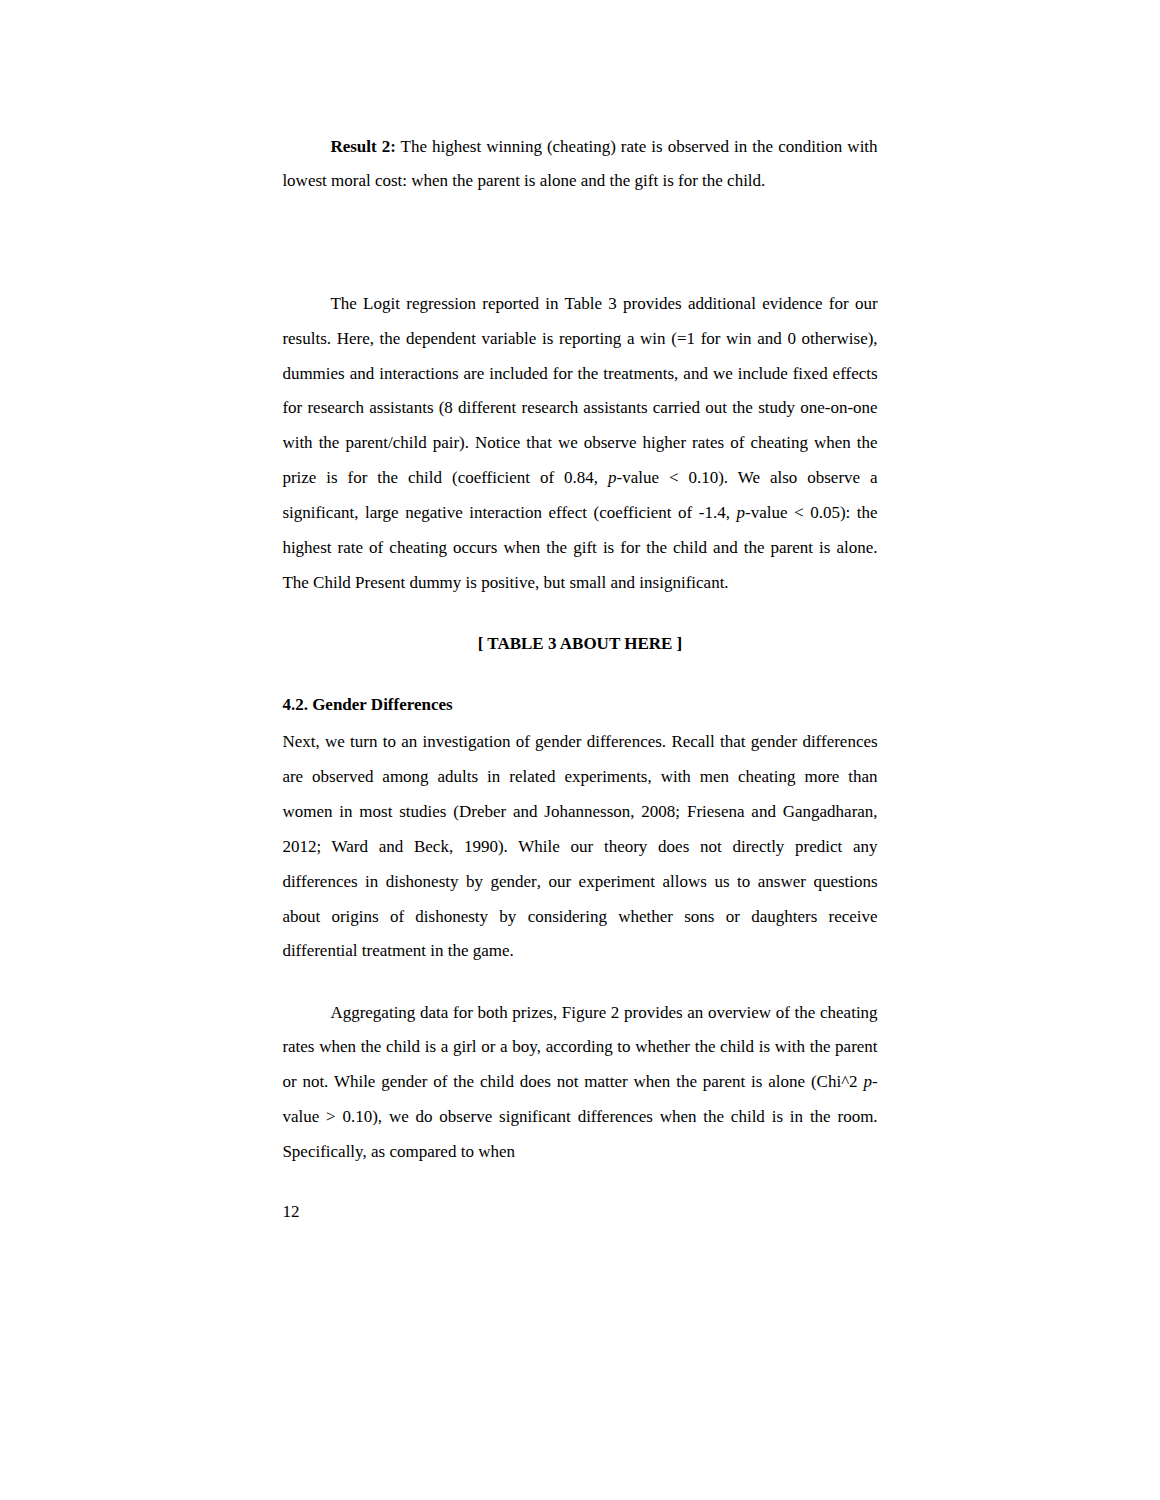Result 2: The highest winning (cheating) rate is observed in the condition with lowest moral cost: when the parent is alone and the gift is for the child.
The Logit regression reported in Table 3 provides additional evidence for our results. Here, the dependent variable is reporting a win (=1 for win and 0 otherwise), dummies and interactions are included for the treatments, and we include fixed effects for research assistants (8 different research assistants carried out the study one-on-one with the parent/child pair). Notice that we observe higher rates of cheating when the prize is for the child (coefficient of 0.84, p-value < 0.10). We also observe a significant, large negative interaction effect (coefficient of -1.4, p-value < 0.05): the highest rate of cheating occurs when the gift is for the child and the parent is alone. The Child Present dummy is positive, but small and insignificant.
[ TABLE 3 ABOUT HERE ]
4.2. Gender Differences
Next, we turn to an investigation of gender differences. Recall that gender differences are observed among adults in related experiments, with men cheating more than women in most studies (Dreber and Johannesson, 2008; Friesena and Gangadharan, 2012; Ward and Beck, 1990). While our theory does not directly predict any differences in dishonesty by gender, our experiment allows us to answer questions about origins of dishonesty by considering whether sons or daughters receive differential treatment in the game.
Aggregating data for both prizes, Figure 2 provides an overview of the cheating rates when the child is a girl or a boy, according to whether the child is with the parent or not. While gender of the child does not matter when the parent is alone (Chi^2 p-value > 0.10), we do observe significant differences when the child is in the room. Specifically, as compared to when
12